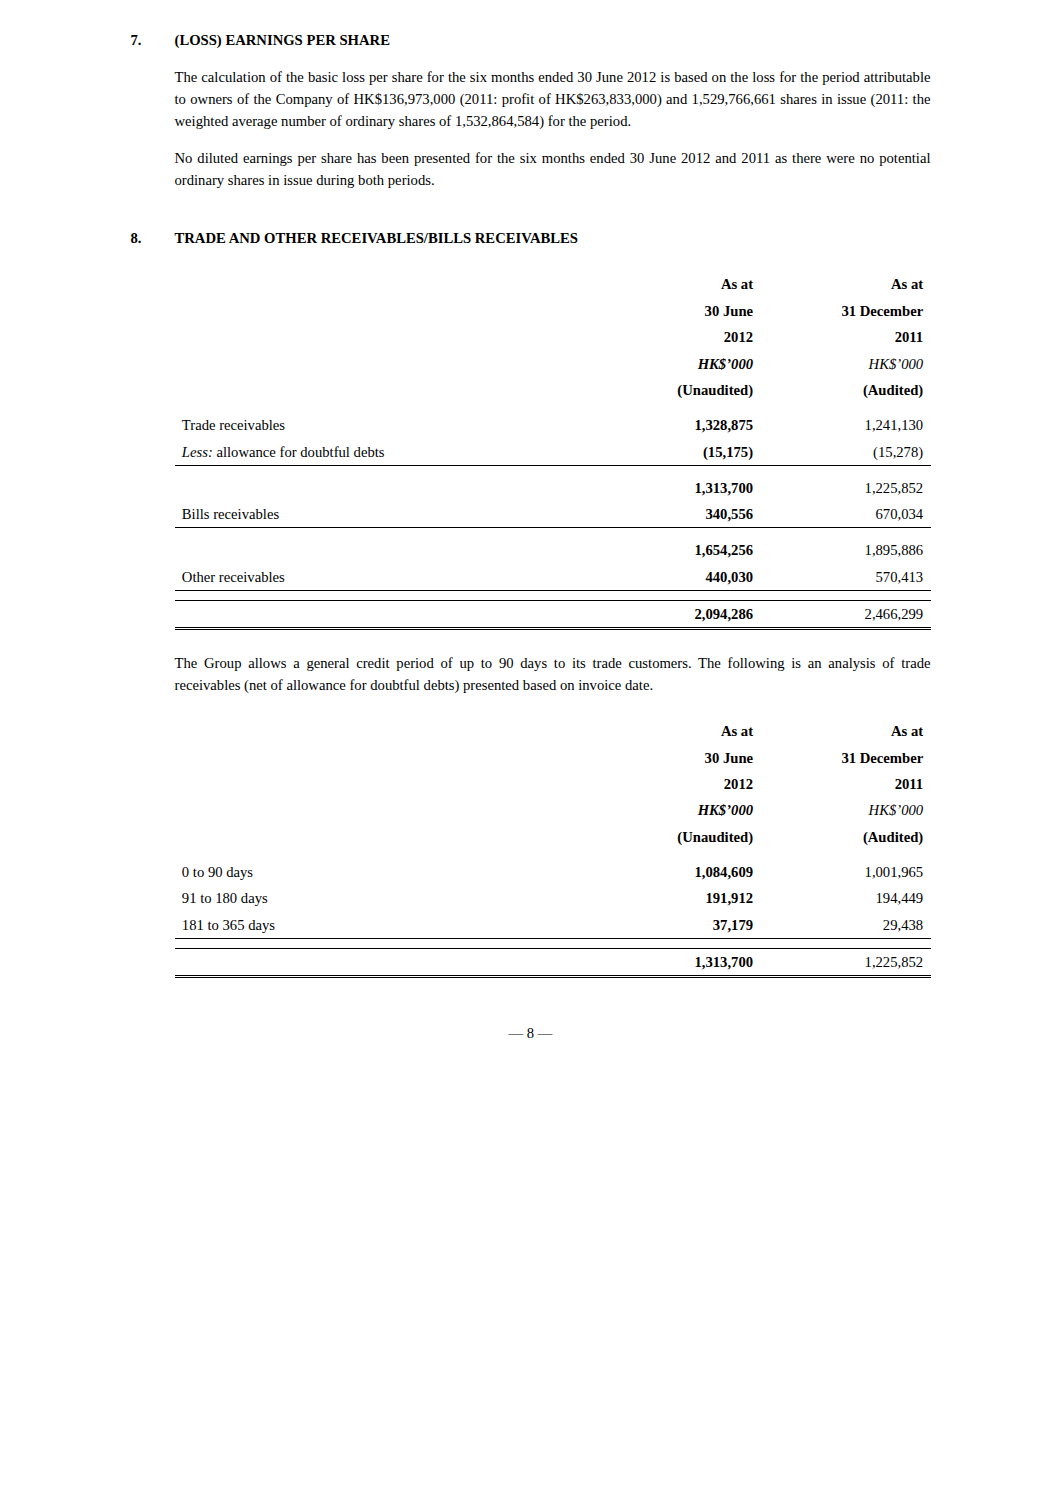7. (Loss) Earnings Per Share
The calculation of the basic loss per share for the six months ended 30 June 2012 is based on the loss for the period attributable to owners of the Company of HK$136,973,000 (2011: profit of HK$263,833,000) and 1,529,766,661 shares in issue (2011: the weighted average number of ordinary shares of 1,532,864,584) for the period.
No diluted earnings per share has been presented for the six months ended 30 June 2012 and 2011 as there were no potential ordinary shares in issue during both periods.
8. Trade and Other Receivables/Bills Receivables
| | As at | As at |
| --- | --- | --- |
| | 30 June | 31 December |
| | 2012 | 2011 |
| | HK$’000 | HK$’000 |
| | (Unaudited) | (Audited) |
| Trade receivables | 1,328,875 | 1,241,130 |
| Less: allowance for doubtful debts | (15,175) | (15,278) |
| | 1,313,700 | 1,225,852 |
| Bills receivables | 340,556 | 670,034 |
| | 1,654,256 | 1,895,886 |
| Other receivables | 440,030 | 570,413 |
| | 2,094,286 | 2,466,299 |
The Group allows a general credit period of up to 90 days to its trade customers. The following is an analysis of trade receivables (net of allowance for doubtful debts) presented based on invoice date.
| | As at | As at |
| --- | --- | --- |
| | 30 June | 31 December |
| | 2012 | 2011 |
| | HK$’000 | HK$’000 |
| | (Unaudited) | (Audited) |
| 0 to 90 days | 1,084,609 | 1,001,965 |
| 91 to 180 days | 191,912 | 194,449 |
| 181 to 365 days | 37,179 | 29,438 |
| | 1,313,700 | 1,225,852 |
— 8 —